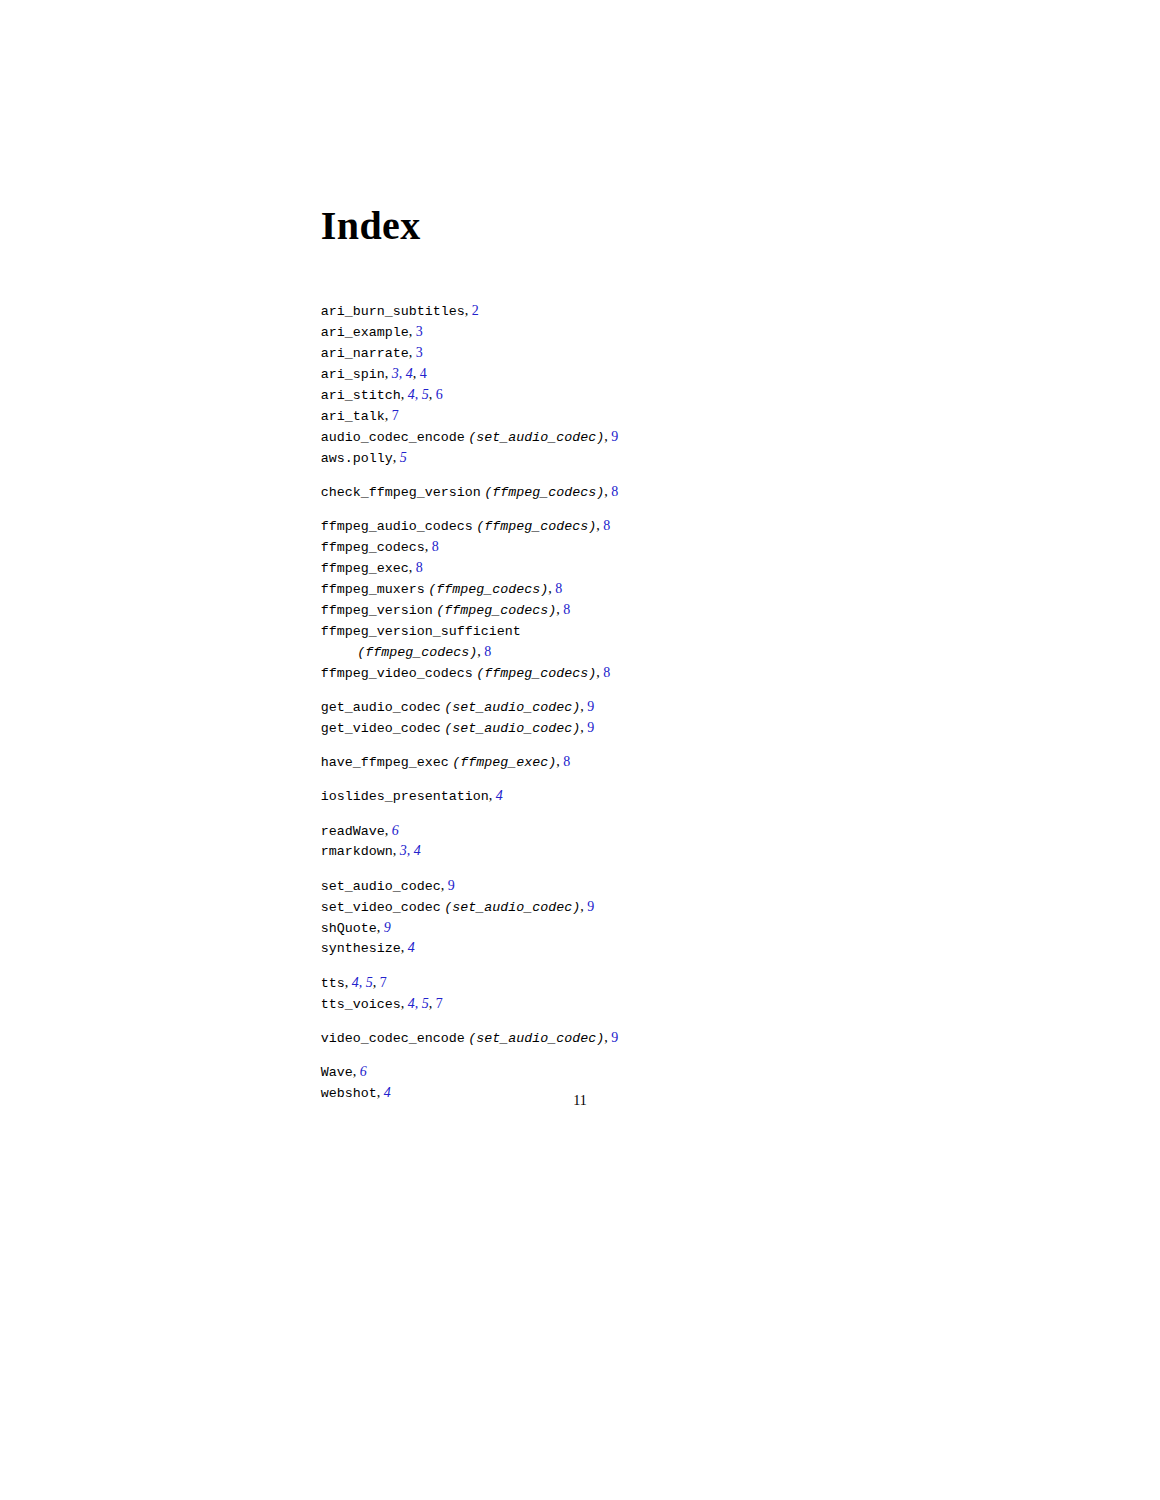Index
ari_burn_subtitles, 2
ari_example, 3
ari_narrate, 3
ari_spin, 3, 4, 4
ari_stitch, 4, 5, 6
ari_talk, 7
audio_codec_encode (set_audio_codec), 9
aws.polly, 5
check_ffmpeg_version (ffmpeg_codecs), 8
ffmpeg_audio_codecs (ffmpeg_codecs), 8
ffmpeg_codecs, 8
ffmpeg_exec, 8
ffmpeg_muxers (ffmpeg_codecs), 8
ffmpeg_version (ffmpeg_codecs), 8
ffmpeg_version_sufficient (ffmpeg_codecs), 8
ffmpeg_video_codecs (ffmpeg_codecs), 8
get_audio_codec (set_audio_codec), 9
get_video_codec (set_audio_codec), 9
have_ffmpeg_exec (ffmpeg_exec), 8
ioslides_presentation, 4
readWave, 6
rmarkdown, 3, 4
set_audio_codec, 9
set_video_codec (set_audio_codec), 9
shQuote, 9
synthesize, 4
tts, 4, 5, 7
tts_voices, 4, 5, 7
video_codec_encode (set_audio_codec), 9
Wave, 6
webshot, 4
11